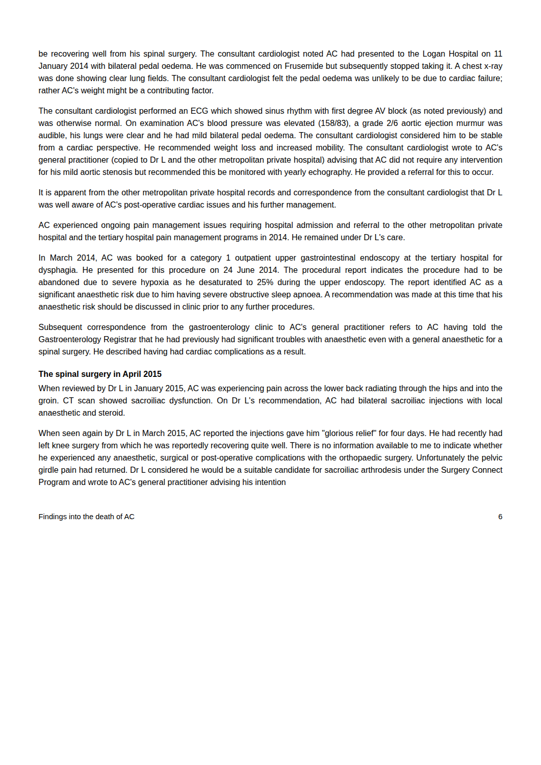be recovering well from his spinal surgery. The consultant cardiologist noted AC had presented to the Logan Hospital on 11 January 2014 with bilateral pedal oedema. He was commenced on Frusemide but subsequently stopped taking it. A chest x-ray was done showing clear lung fields. The consultant cardiologist felt the pedal oedema was unlikely to be due to cardiac failure; rather AC's weight might be a contributing factor.
The consultant cardiologist performed an ECG which showed sinus rhythm with first degree AV block (as noted previously) and was otherwise normal. On examination AC's blood pressure was elevated (158/83), a grade 2/6 aortic ejection murmur was audible, his lungs were clear and he had mild bilateral pedal oedema. The consultant cardiologist considered him to be stable from a cardiac perspective. He recommended weight loss and increased mobility. The consultant cardiologist wrote to AC's general practitioner (copied to Dr L and the other metropolitan private hospital) advising that AC did not require any intervention for his mild aortic stenosis but recommended this be monitored with yearly echography. He provided a referral for this to occur.
It is apparent from the other metropolitan private hospital records and correspondence from the consultant cardiologist that Dr L was well aware of AC's post-operative cardiac issues and his further management.
AC experienced ongoing pain management issues requiring hospital admission and referral to the other metropolitan private hospital and the tertiary hospital pain management programs in 2014. He remained under Dr L's care.
In March 2014, AC was booked for a category 1 outpatient upper gastrointestinal endoscopy at the tertiary hospital for dysphagia. He presented for this procedure on 24 June 2014. The procedural report indicates the procedure had to be abandoned due to severe hypoxia as he desaturated to 25% during the upper endoscopy. The report identified AC as a significant anaesthetic risk due to him having severe obstructive sleep apnoea. A recommendation was made at this time that his anaesthetic risk should be discussed in clinic prior to any further procedures.
Subsequent correspondence from the gastroenterology clinic to AC's general practitioner refers to AC having told the Gastroenterology Registrar that he had previously had significant troubles with anaesthetic even with a general anaesthetic for a spinal surgery. He described having had cardiac complications as a result.
The spinal surgery in April 2015
When reviewed by Dr L in January 2015, AC was experiencing pain across the lower back radiating through the hips and into the groin. CT scan showed sacroiliac dysfunction. On Dr L's recommendation, AC had bilateral sacroiliac injections with local anaesthetic and steroid.
When seen again by Dr L in March 2015, AC reported the injections gave him "glorious relief" for four days. He had recently had left knee surgery from which he was reportedly recovering quite well. There is no information available to me to indicate whether he experienced any anaesthetic, surgical or post-operative complications with the orthopaedic surgery. Unfortunately the pelvic girdle pain had returned. Dr L considered he would be a suitable candidate for sacroiliac arthrodesis under the Surgery Connect Program and wrote to AC's general practitioner advising his intention
Findings into the death of AC 6